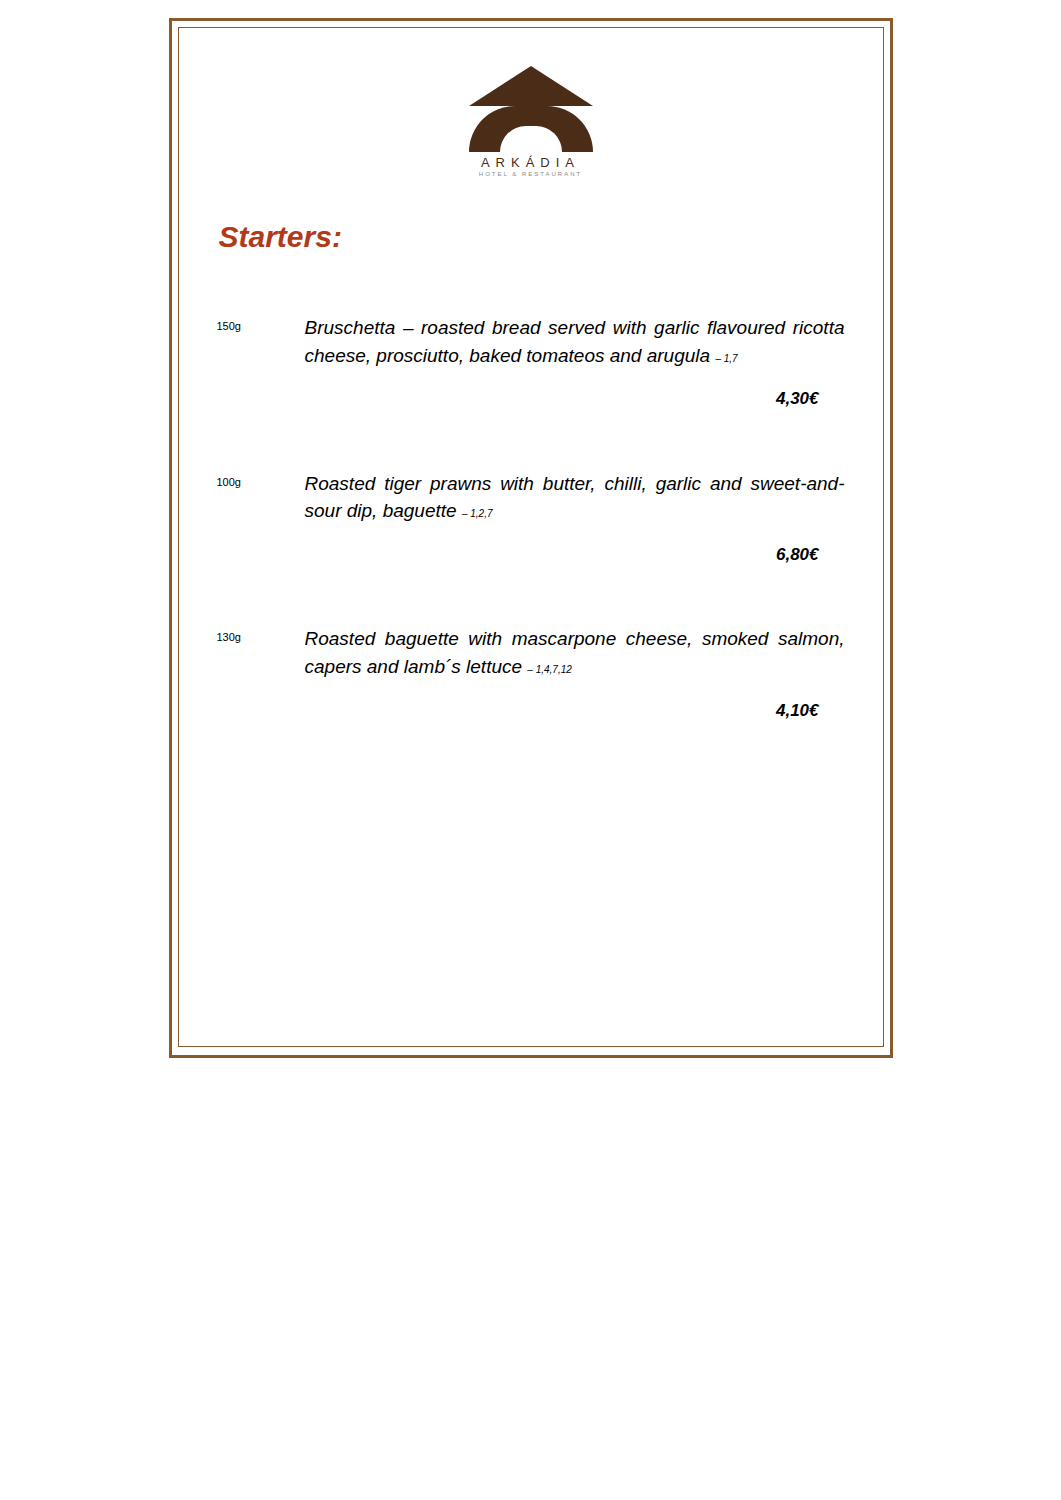ARKÁDIA
HOTEL & RESTAURANT
Starters:
150g
Bruschetta – roasted bread served with garlic flavoured ricotta cheese, prosciutto, baked tomateos and arugula – 1,7
4,30€
100g
Roasted tiger prawns with butter, chilli, garlic and sweet-and-sour dip, baguette – 1,2,7
6,80€
130g
Roasted baguette with mascarpone cheese, smoked salmon, capers and lamb´s lettuce – 1,4,7,12
4,10€